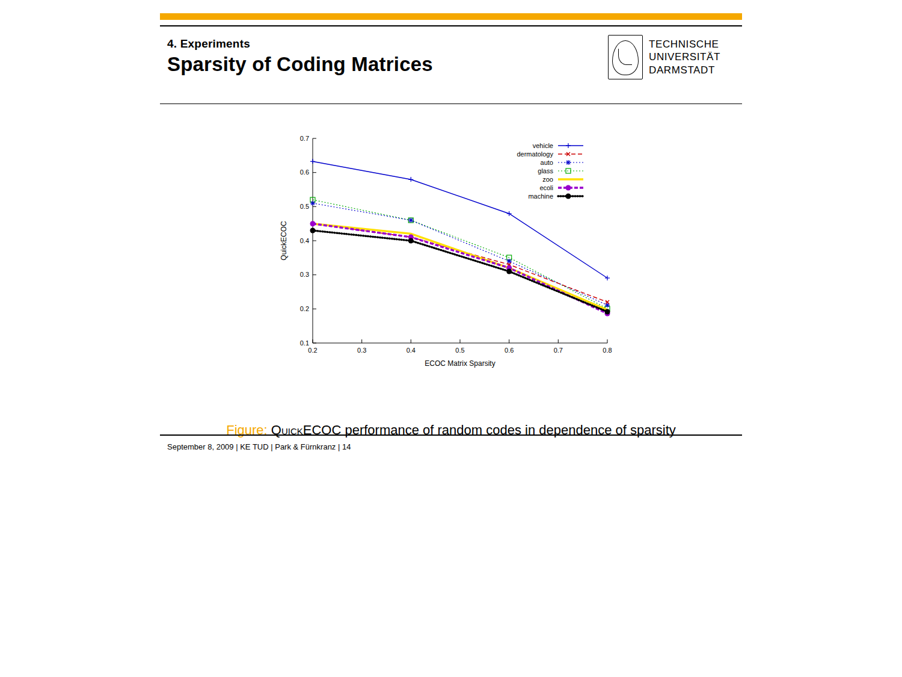4. Experiments
Sparsity of Coding Matrices
TECHNISCHE
UNIVERSITÄT
DARMSTADT
0.1 0.2 0.3 0.4 0.5 0.6 0.7 0.2 0.3 0.4 0.5 0.6 0.7 0.8 ECOC Matrix Sparsity QuickECOC vehicle dermatology auto glass zoo ecoli machine
Figure: QuickECOC performance of random codes in dependence of sparsity
September 8, 2009 | KE TUD | Park & Fürnkranz | 14